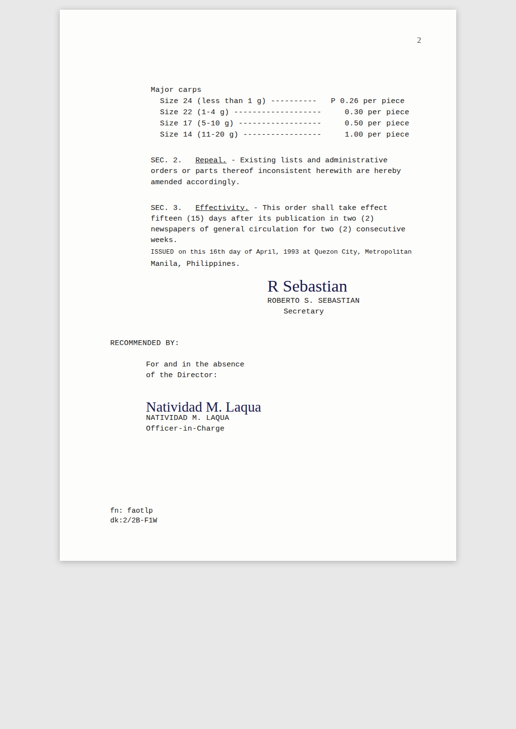2
Major carps Size 24 (less than 1 g) ---------- P 0.26 per piece Size 22 (1-4 g) ------------------- 0.30 per piece Size 17 (5-10 g) ------------------ 0.50 per piece Size 14 (11-20 g) ----------------- 1.00 per piece
SEC. 2. Repeal. - Existing lists and administrative orders or parts thereof inconsistent herewith are hereby amended accordingly.
SEC. 3. Effectivity. - This order shall take effect fifteen (15) days after its publication in two (2) newspapers of general circulation for two (2) consecutive weeks.
ISSUED on this 16th day of April, 1993 at Quezon City, Metropolitan
Manila, Philippines.
R Sebastian
ROBERTO S. SEBASTIAN
Secretary
RECOMMENDED BY:
For and in the absence
of the Director:
Natividad M. Laqua
NATIVIDAD M. LAQUA
Officer-in-Charge
fn: faotlp
dk:2/2B-F1W